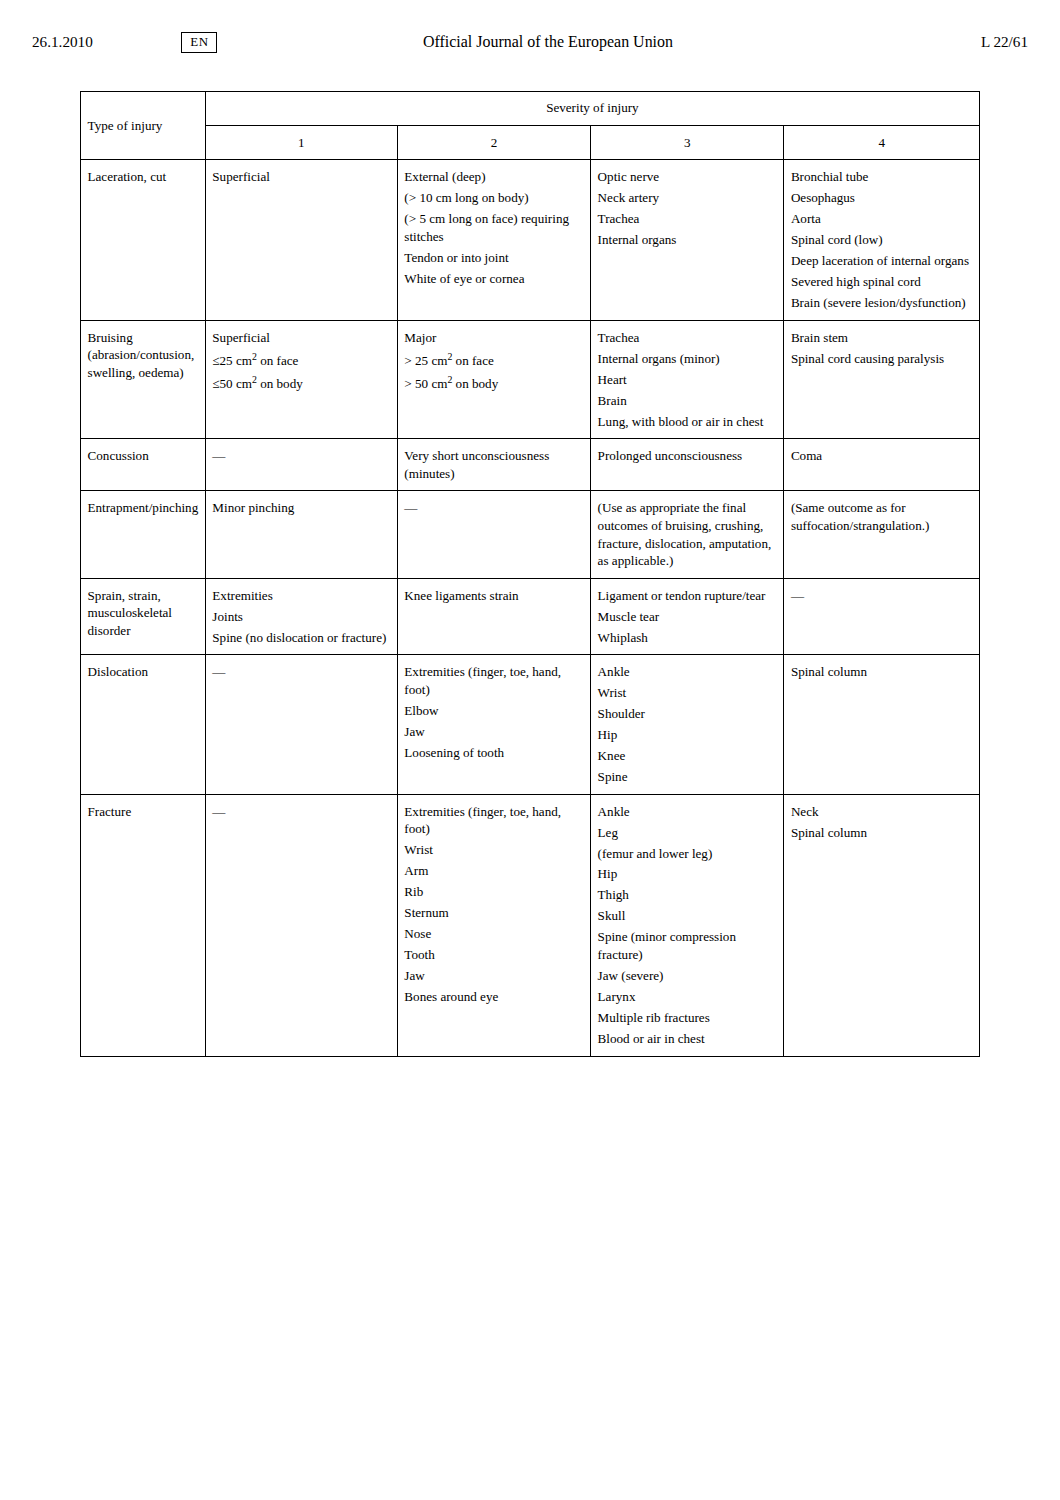26.1.2010
EN
Official Journal of the European Union
L 22/61
| Type of injury | Severity of injury |
| --- | --- |
| 1 | 2 | 3 | 4 |
| Laceration, cut | Superficial | External (deep) (> 10 cm long on body) (> 5 cm long on face) requiring stitches Tendon or into joint White of eye or cornea | Optic nerve Neck artery Trachea Internal organs | Bronchial tube Oesophagus Aorta Spinal cord (low) Deep laceration of internal organs Severed high spinal cord Brain (severe lesion/dysfunction) |
| Bruising (abrasion/contusion, swelling, oedema) | Superficial ≤25 cm 2 on face ≤50 cm 2 on body | Major > 25 cm 2 on face > 50 cm 2 on body | Trachea Internal organs (minor) Heart Brain Lung, with blood or air in chest | Brain stem Spinal cord causing paralysis |
| Concussion | — | Very short unconsciousness (minutes) | Prolonged unconsciousness | Coma |
| Entrapment/pinching | Minor pinching | — | (Use as appropriate the final outcomes of bruising, crushing, fracture, dislocation, amputation, as applicable.) | (Same outcome as for suffocation/strangulation.) |
| Sprain, strain, musculoskeletal disorder | Extremities Joints Spine (no dislocation or fracture) | Knee ligaments strain | Ligament or tendon rupture/tear Muscle tear Whiplash | — |
| Dislocation | — | Extremities (finger, toe, hand, foot) Elbow Jaw Loosening of tooth | Ankle Wrist Shoulder Hip Knee Spine | Spinal column |
| Fracture | — | Extremities (finger, toe, hand, foot) Wrist Arm Rib Sternum Nose Tooth Jaw Bones around eye | Ankle Leg (femur and lower leg) Hip Thigh Skull Spine (minor compression fracture) Jaw (severe) Larynx Multiple rib fractures Blood or air in chest | Neck Spinal column |